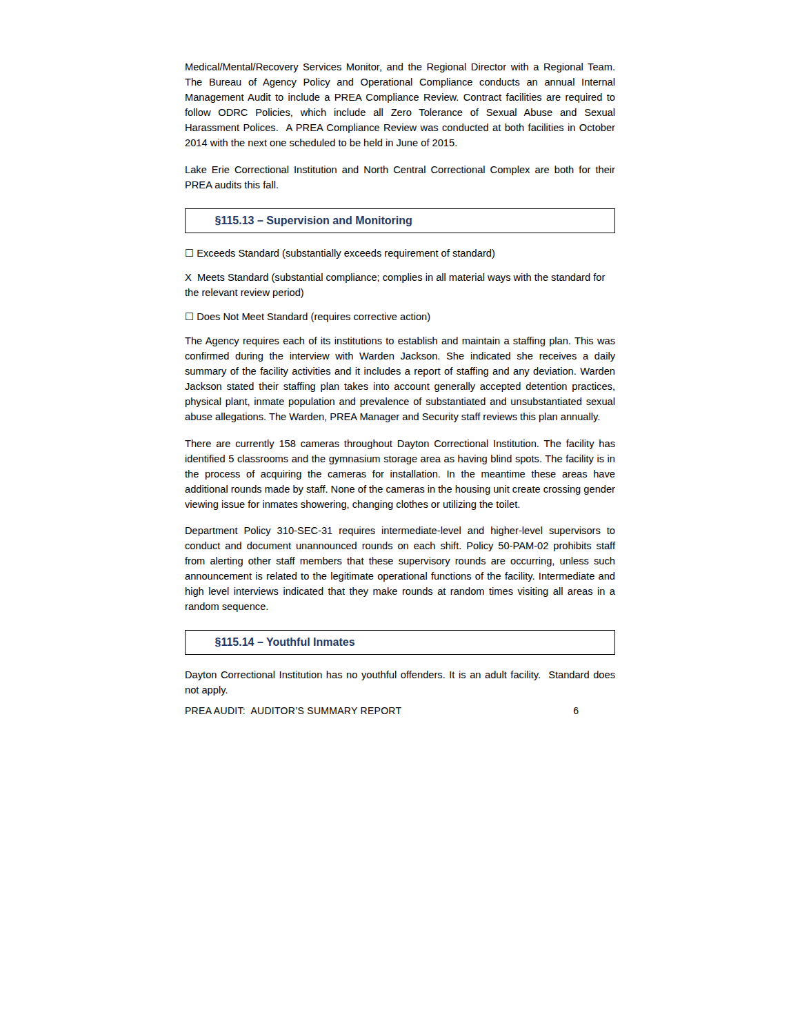Medical/Mental/Recovery Services Monitor, and the Regional Director with a Regional Team. The Bureau of Agency Policy and Operational Compliance conducts an annual Internal Management Audit to include a PREA Compliance Review. Contract facilities are required to follow ODRC Policies, which include all Zero Tolerance of Sexual Abuse and Sexual Harassment Polices. A PREA Compliance Review was conducted at both facilities in October 2014 with the next one scheduled to be held in June of 2015.
Lake Erie Correctional Institution and North Central Correctional Complex are both for their PREA audits this fall.
§115.13 – Supervision and Monitoring
☐ Exceeds Standard (substantially exceeds requirement of standard)
X Meets Standard (substantial compliance; complies in all material ways with the standard for the relevant review period)
☐ Does Not Meet Standard (requires corrective action)
The Agency requires each of its institutions to establish and maintain a staffing plan. This was confirmed during the interview with Warden Jackson. She indicated she receives a daily summary of the facility activities and it includes a report of staffing and any deviation. Warden Jackson stated their staffing plan takes into account generally accepted detention practices, physical plant, inmate population and prevalence of substantiated and unsubstantiated sexual abuse allegations. The Warden, PREA Manager and Security staff reviews this plan annually.
There are currently 158 cameras throughout Dayton Correctional Institution. The facility has identified 5 classrooms and the gymnasium storage area as having blind spots. The facility is in the process of acquiring the cameras for installation. In the meantime these areas have additional rounds made by staff. None of the cameras in the housing unit create crossing gender viewing issue for inmates showering, changing clothes or utilizing the toilet.
Department Policy 310-SEC-31 requires intermediate-level and higher-level supervisors to conduct and document unannounced rounds on each shift. Policy 50-PAM-02 prohibits staff from alerting other staff members that these supervisory rounds are occurring, unless such announcement is related to the legitimate operational functions of the facility. Intermediate and high level interviews indicated that they make rounds at random times visiting all areas in a random sequence.
§115.14 – Youthful Inmates
Dayton Correctional Institution has no youthful offenders. It is an adult facility. Standard does not apply.
PREA AUDIT: AUDITOR’S SUMMARY REPORT 6